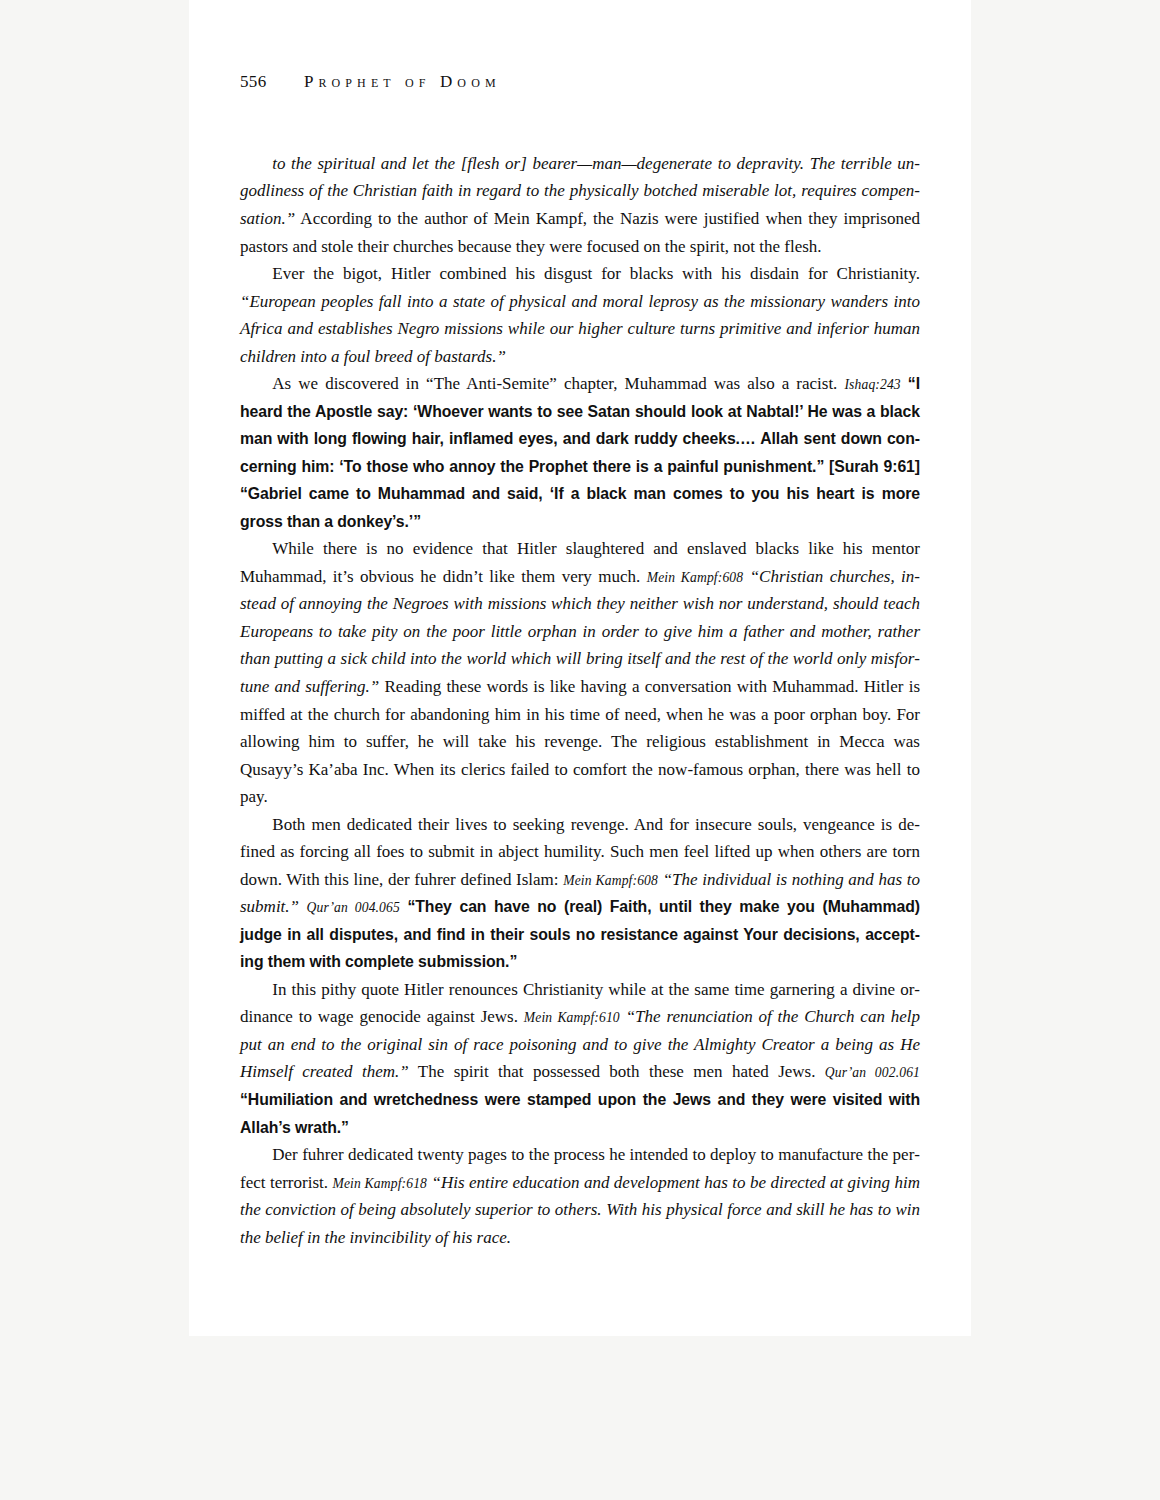556 Prophet of Doom
to the spiritual and let the [flesh or] bearer—man—degenerate to depravity. The terrible ungodliness of the Christian faith in regard to the physically botched miserable lot, requires compensation.” According to the author of Mein Kampf, the Nazis were justified when they imprisoned pastors and stole their churches because they were focused on the spirit, not the flesh.
Ever the bigot, Hitler combined his disgust for blacks with his disdain for Christianity. “European peoples fall into a state of physical and moral leprosy as the missionary wanders into Africa and establishes Negro missions while our higher culture turns primitive and inferior human children into a foul breed of bastards.”
As we discovered in “The Anti-Semite” chapter, Muhammad was also a racist. Ishaq:243 “I heard the Apostle say: ‘Whoever wants to see Satan should look at Nabtal!’ He was a black man with long flowing hair, inflamed eyes, and dark ruddy cheeks.… Allah sent down concerning him: ‘To those who annoy the Prophet there is a painful punishment.” [Surah 9:61] “Gabriel came to Muhammad and said, ‘If a black man comes to you his heart is more gross than a donkey’s.’”
While there is no evidence that Hitler slaughtered and enslaved blacks like his mentor Muhammad, it’s obvious he didn’t like them very much. Mein Kampf:608 “Christian churches, instead of annoying the Negroes with missions which they neither wish nor understand, should teach Europeans to take pity on the poor little orphan in order to give him a father and mother, rather than putting a sick child into the world which will bring itself and the rest of the world only misfortune and suffering.” Reading these words is like having a conversation with Muhammad. Hitler is miffed at the church for abandoning him in his time of need, when he was a poor orphan boy. For allowing him to suffer, he will take his revenge. The religious establishment in Mecca was Qusayy’s Ka’aba Inc. When its clerics failed to comfort the now-famous orphan, there was hell to pay.
Both men dedicated their lives to seeking revenge. And for insecure souls, vengeance is defined as forcing all foes to submit in abject humility. Such men feel lifted up when others are torn down. With this line, der fuhrer defined Islam: Mein Kampf:608 “The individual is nothing and has to submit.” Qur’an 004.065 “They can have no (real) Faith, until they make you (Muhammad) judge in all disputes, and find in their souls no resistance against Your decisions, accepting them with complete submission.”
In this pithy quote Hitler renounces Christianity while at the same time garnering a divine ordinance to wage genocide against Jews. Mein Kampf:610 “The renunciation of the Church can help put an end to the original sin of race poisoning and to give the Almighty Creator a being as He Himself created them.” The spirit that possessed both these men hated Jews. Qur’an 002.061 “Humiliation and wretchedness were stamped upon the Jews and they were visited with Allah’s wrath.”
Der fuhrer dedicated twenty pages to the process he intended to deploy to manufacture the perfect terrorist. Mein Kampf:618 “His entire education and development has to be directed at giving him the conviction of being absolutely superior to others. With his physical force and skill he has to win the belief in the invincibility of his race.